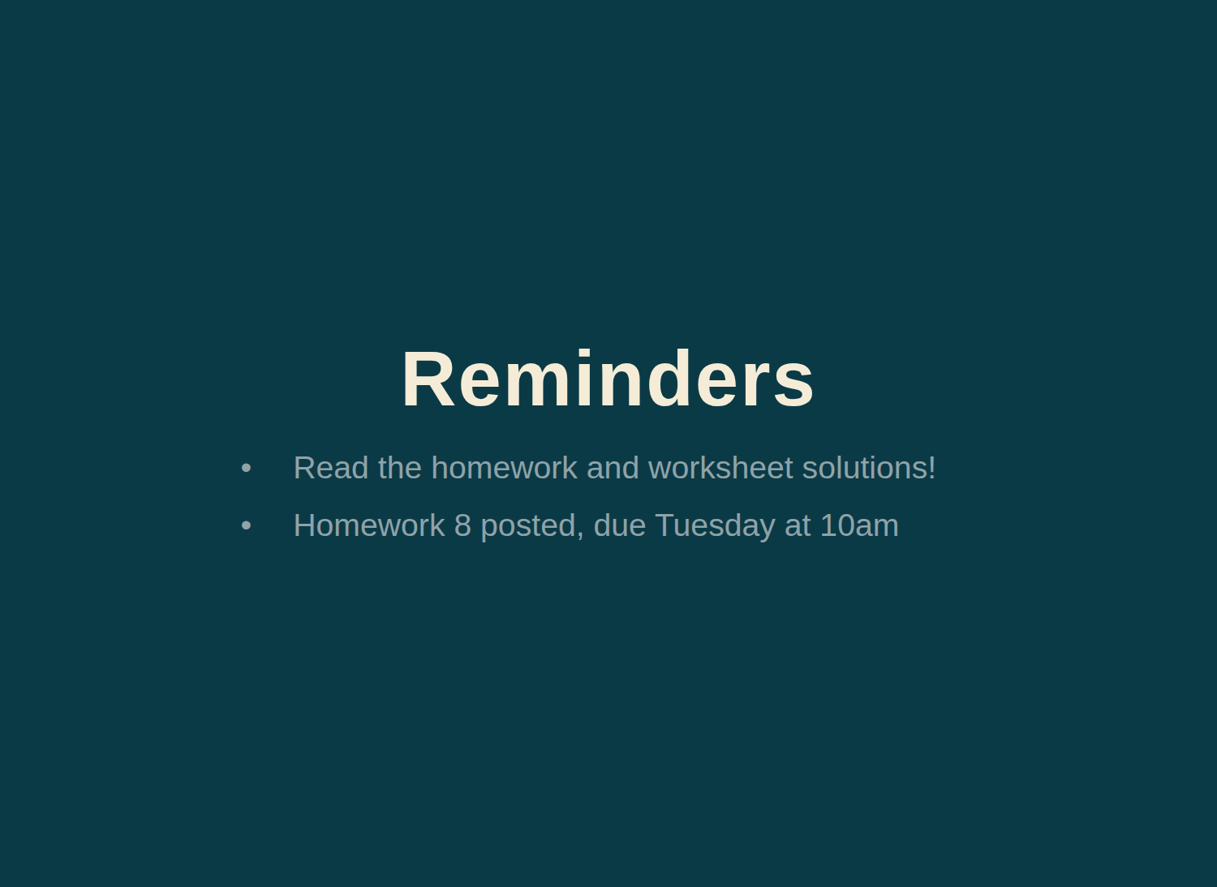Reminders
Read the homework and worksheet solutions!
Homework 8 posted, due Tuesday at 10am